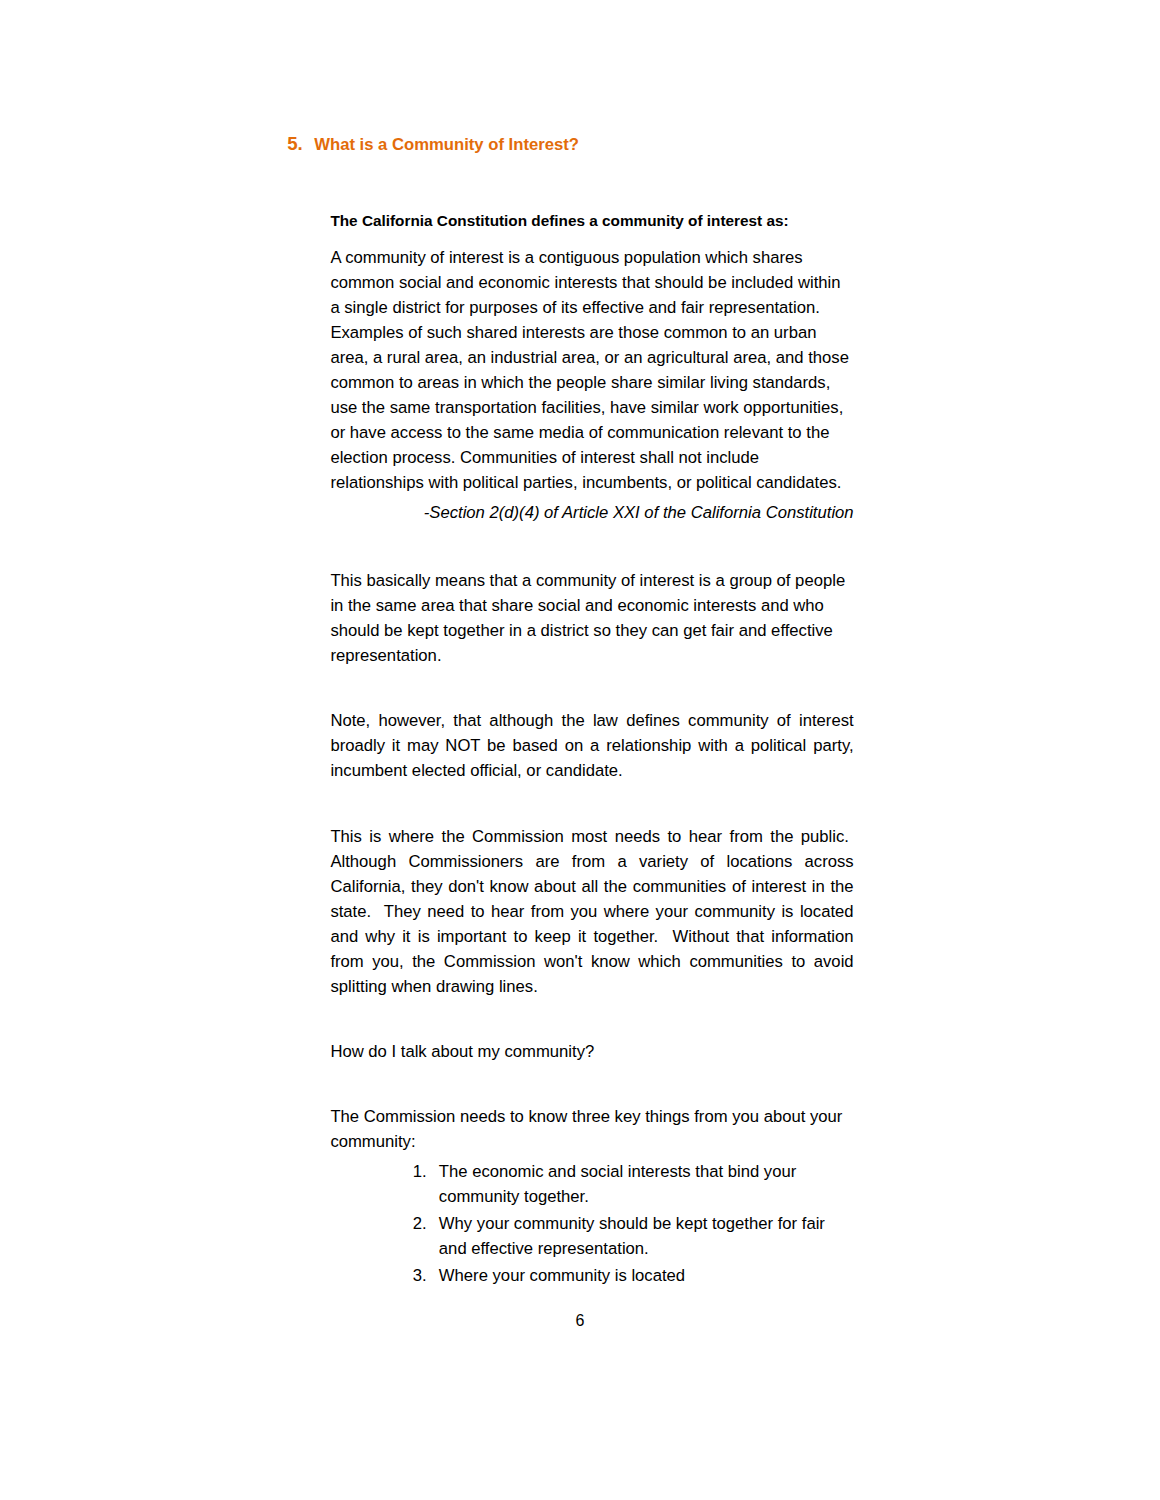5. What is a Community of Interest?
The California Constitution defines a community of interest as:
A community of interest is a contiguous population which shares common social and economic interests that should be included within a single district for purposes of its effective and fair representation. Examples of such shared interests are those common to an urban area, a rural area, an industrial area, or an agricultural area, and those common to areas in which the people share similar living standards, use the same transportation facilities, have similar work opportunities, or have access to the same media of communication relevant to the election process. Communities of interest shall not include relationships with political parties, incumbents, or political candidates.
-Section 2(d)(4) of Article XXI of the California Constitution
This basically means that a community of interest is a group of people in the same area that share social and economic interests and who should be kept together in a district so they can get fair and effective representation.
Note, however, that although the law defines community of interest broadly it may NOT be based on a relationship with a political party, incumbent elected official, or candidate.
This is where the Commission most needs to hear from the public. Although Commissioners are from a variety of locations across California, they don't know about all the communities of interest in the state. They need to hear from you where your community is located and why it is important to keep it together. Without that information from you, the Commission won't know which communities to avoid splitting when drawing lines.
How do I talk about my community?
The Commission needs to know three key things from you about your community:
The economic and social interests that bind your community together.
Why your community should be kept together for fair and effective representation.
Where your community is located
6